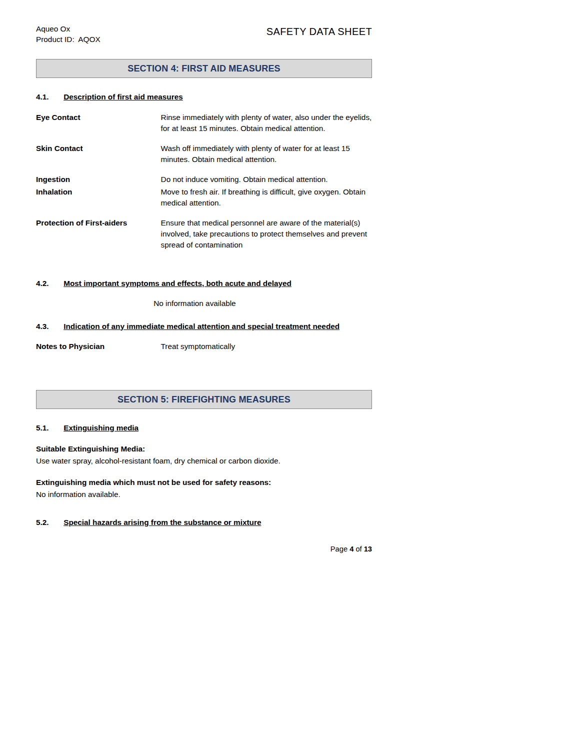Aqueo Ox
Product ID: AQOX
SAFETY DATA SHEET
SECTION 4: FIRST AID MEASURES
4.1. Description of first aid measures
| Eye Contact | Rinse immediately with plenty of water, also under the eyelids, for at least 15 minutes. Obtain medical attention. |
| Skin Contact | Wash off immediately with plenty of water for at least 15 minutes. Obtain medical attention. |
| Ingestion | Do not induce vomiting. Obtain medical attention. |
| Inhalation | Move to fresh air. If breathing is difficult, give oxygen. Obtain medical attention. |
| Protection of First-aiders | Ensure that medical personnel are aware of the material(s) involved, take precautions to protect themselves and prevent spread of contamination |
4.2. Most important symptoms and effects, both acute and delayed
No information available
4.3. Indication of any immediate medical attention and special treatment needed
| Notes to Physician | Treat symptomatically |
SECTION 5: FIREFIGHTING MEASURES
5.1. Extinguishing media
Suitable Extinguishing Media:
Use water spray, alcohol-resistant foam, dry chemical or carbon dioxide.
Extinguishing media which must not be used for safety reasons:
No information available.
5.2. Special hazards arising from the substance or mixture
Page 4 of 13